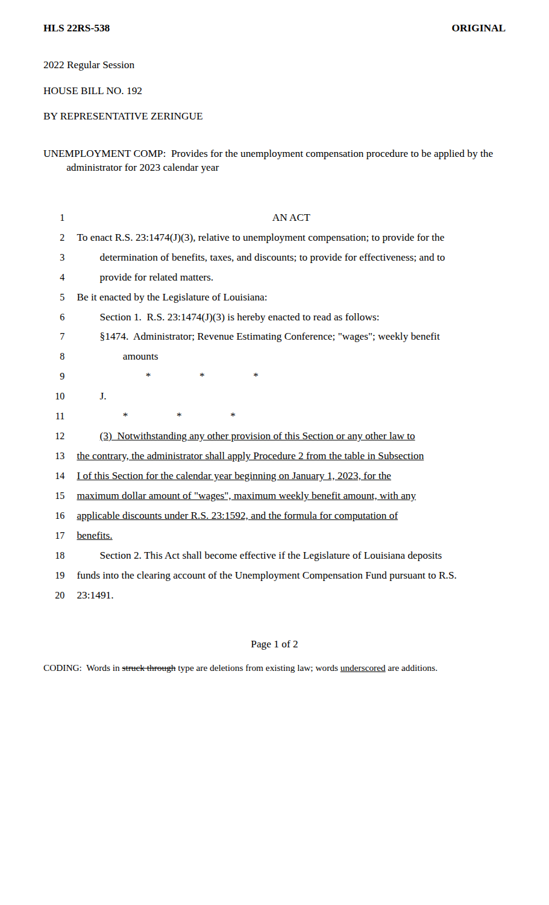HLS 22RS-538 ORIGINAL
2022 Regular Session
HOUSE BILL NO. 192
BY REPRESENTATIVE ZERINGUE
UNEMPLOYMENT COMP: Provides for the unemployment compensation procedure to be applied by the administrator for 2023 calendar year
AN ACT
To enact R.S. 23:1474(J)(3), relative to unemployment compensation; to provide for the
determination of benefits, taxes, and discounts; to provide for effectiveness; and to
provide for related matters.
Be it enacted by the Legislature of Louisiana:
Section 1. R.S. 23:1474(J)(3) is hereby enacted to read as follows:
§1474. Administrator; Revenue Estimating Conference; "wages"; weekly benefit
amounts
* * *
J.
* * *
(3) Notwithstanding any other provision of this Section or any other law to
the contrary, the administrator shall apply Procedure 2 from the table in Subsection
I of this Section for the calendar year beginning on January 1, 2023, for the
maximum dollar amount of "wages", maximum weekly benefit amount, with any
applicable discounts under R.S. 23:1592, and the formula for computation of
benefits.
Section 2. This Act shall become effective if the Legislature of Louisiana deposits
funds into the clearing account of the Unemployment Compensation Fund pursuant to R.S.
23:1491.
Page 1 of 2
CODING: Words in struck through type are deletions from existing law; words underscored are additions.